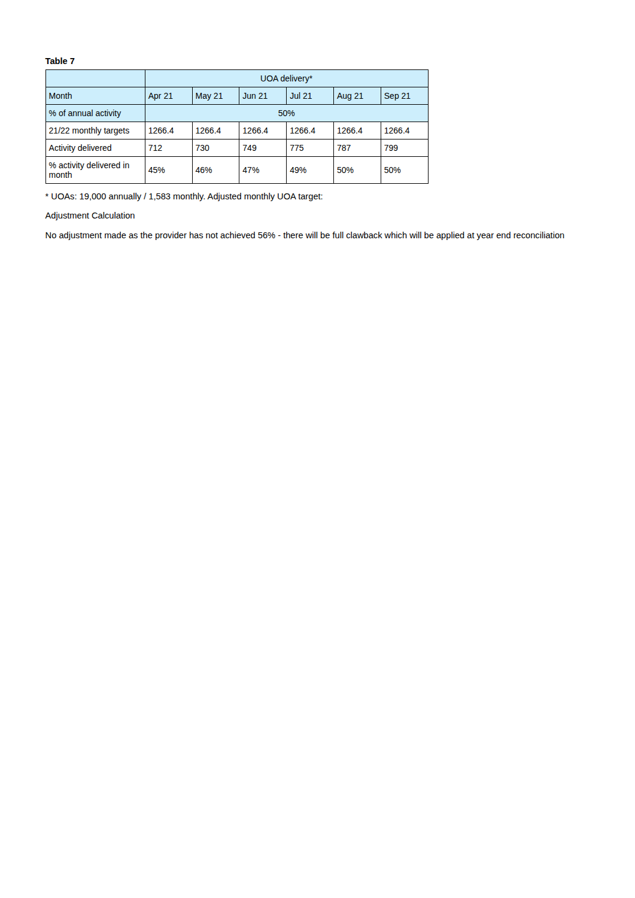Table 7
| | UOA delivery* |
| Month | Apr 21 | May 21 | Jun 21 | Jul 21 | Aug 21 | Sep 21 |
| % of annual activity | 50% |
| 21/22 monthly targets | 1266.4 | 1266.4 | 1266.4 | 1266.4 | 1266.4 | 1266.4 |
| Activity delivered | 712 | 730 | 749 | 775 | 787 | 799 |
| % activity delivered in month | 45% | 46% | 47% | 49% | 50% | 50% |
* UOAs: 19,000 annually / 1,583 monthly. Adjusted monthly UOA target:
Adjustment Calculation
No adjustment made as the provider has not achieved 56% - there will be full clawback which will be applied at year end reconciliation